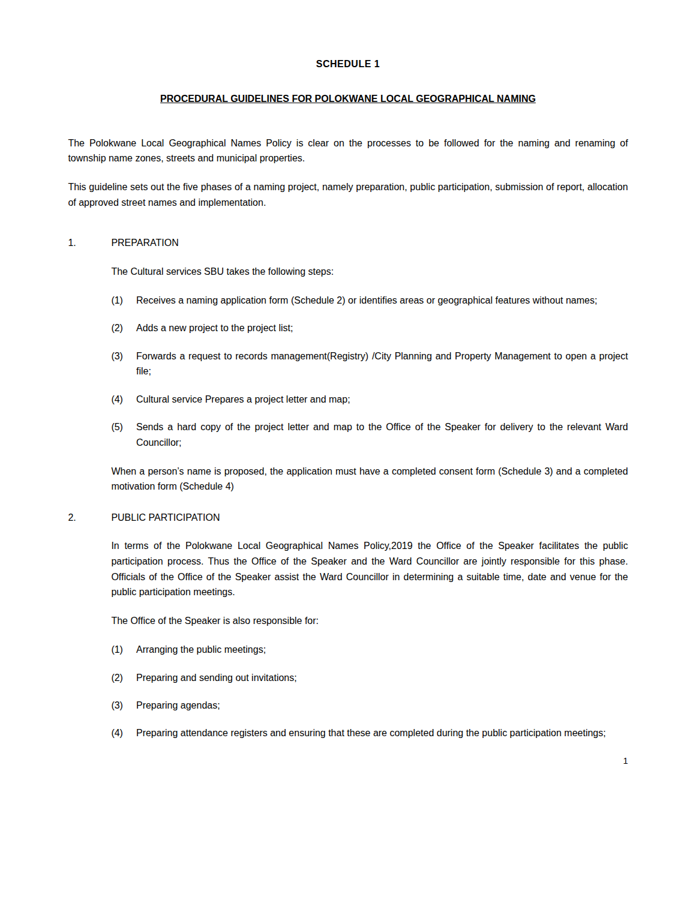SCHEDULE 1
PROCEDURAL GUIDELINES FOR POLOKWANE LOCAL GEOGRAPHICAL NAMING
The Polokwane Local Geographical Names Policy is clear on the processes to be followed for the naming and renaming of township name zones, streets and municipal properties.
This guideline sets out the five phases of a naming project, namely preparation, public participation, submission of report, allocation of approved street names and implementation.
1. PREPARATION
The Cultural services SBU takes the following steps:
(1) Receives a naming application form (Schedule 2) or identifies areas or geographical features without names;
(2) Adds a new project to the project list;
(3) Forwards a request to records management(Registry) /City Planning and Property Management to open a project file;
(4) Cultural service Prepares a project letter and map;
(5) Sends a hard copy of the project letter and map to the Office of the Speaker for delivery to the relevant Ward Councillor;
When a person’s name is proposed, the application must have a completed consent form (Schedule 3) and a completed motivation form (Schedule 4)
2. PUBLIC PARTICIPATION
In terms of the Polokwane Local Geographical Names Policy,2019 the Office of the Speaker facilitates the public participation process. Thus the Office of the Speaker and the Ward Councillor are jointly responsible for this phase. Officials of the Office of the Speaker assist the Ward Councillor in determining a suitable time, date and venue for the public participation meetings.
The Office of the Speaker is also responsible for:
(1) Arranging the public meetings;
(2) Preparing and sending out invitations;
(3) Preparing agendas;
(4) Preparing attendance registers and ensuring that these are completed during the public participation meetings;
1